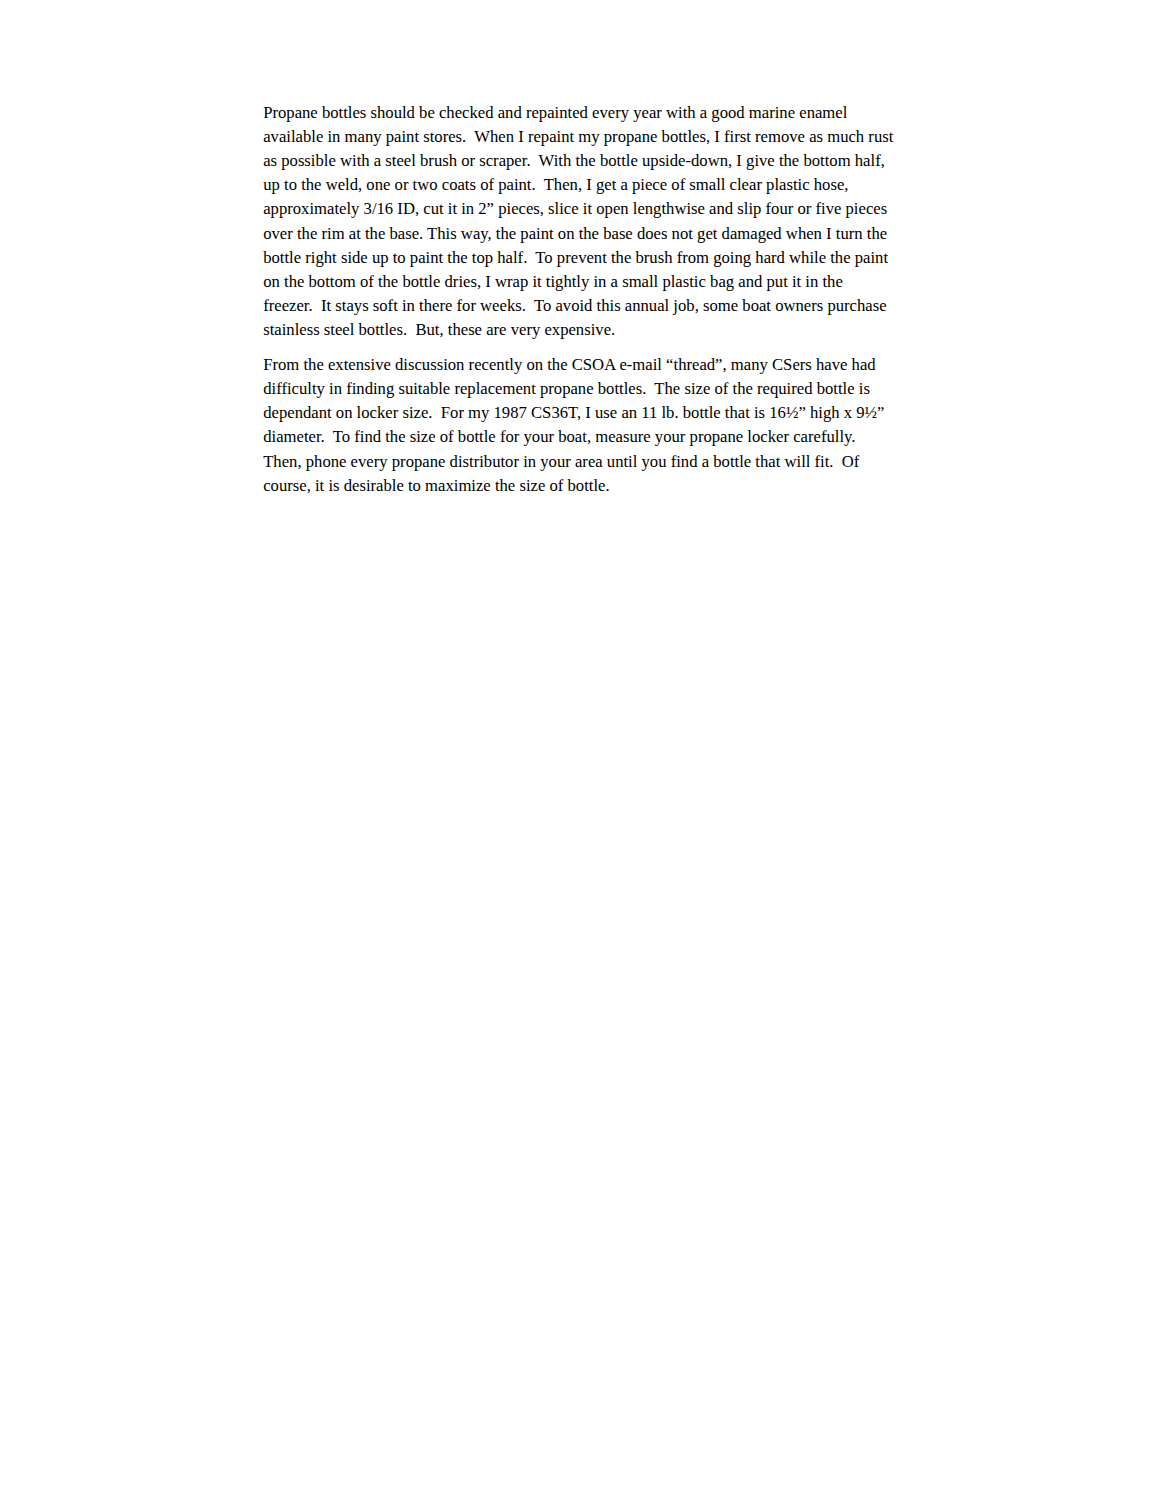Propane bottles should be checked and repainted every year with a good marine enamel available in many paint stores. When I repaint my propane bottles, I first remove as much rust as possible with a steel brush or scraper. With the bottle upside-down, I give the bottom half, up to the weld, one or two coats of paint. Then, I get a piece of small clear plastic hose, approximately 3/16 ID, cut it in 2” pieces, slice it open lengthwise and slip four or five pieces over the rim at the base. This way, the paint on the base does not get damaged when I turn the bottle right side up to paint the top half. To prevent the brush from going hard while the paint on the bottom of the bottle dries, I wrap it tightly in a small plastic bag and put it in the freezer. It stays soft in there for weeks. To avoid this annual job, some boat owners purchase stainless steel bottles. But, these are very expensive.
From the extensive discussion recently on the CSOA e-mail “thread”, many CSers have had difficulty in finding suitable replacement propane bottles. The size of the required bottle is dependant on locker size. For my 1987 CS36T, I use an 11 lb. bottle that is 16½” high x 9½” diameter. To find the size of bottle for your boat, measure your propane locker carefully. Then, phone every propane distributor in your area until you find a bottle that will fit. Of course, it is desirable to maximize the size of bottle.